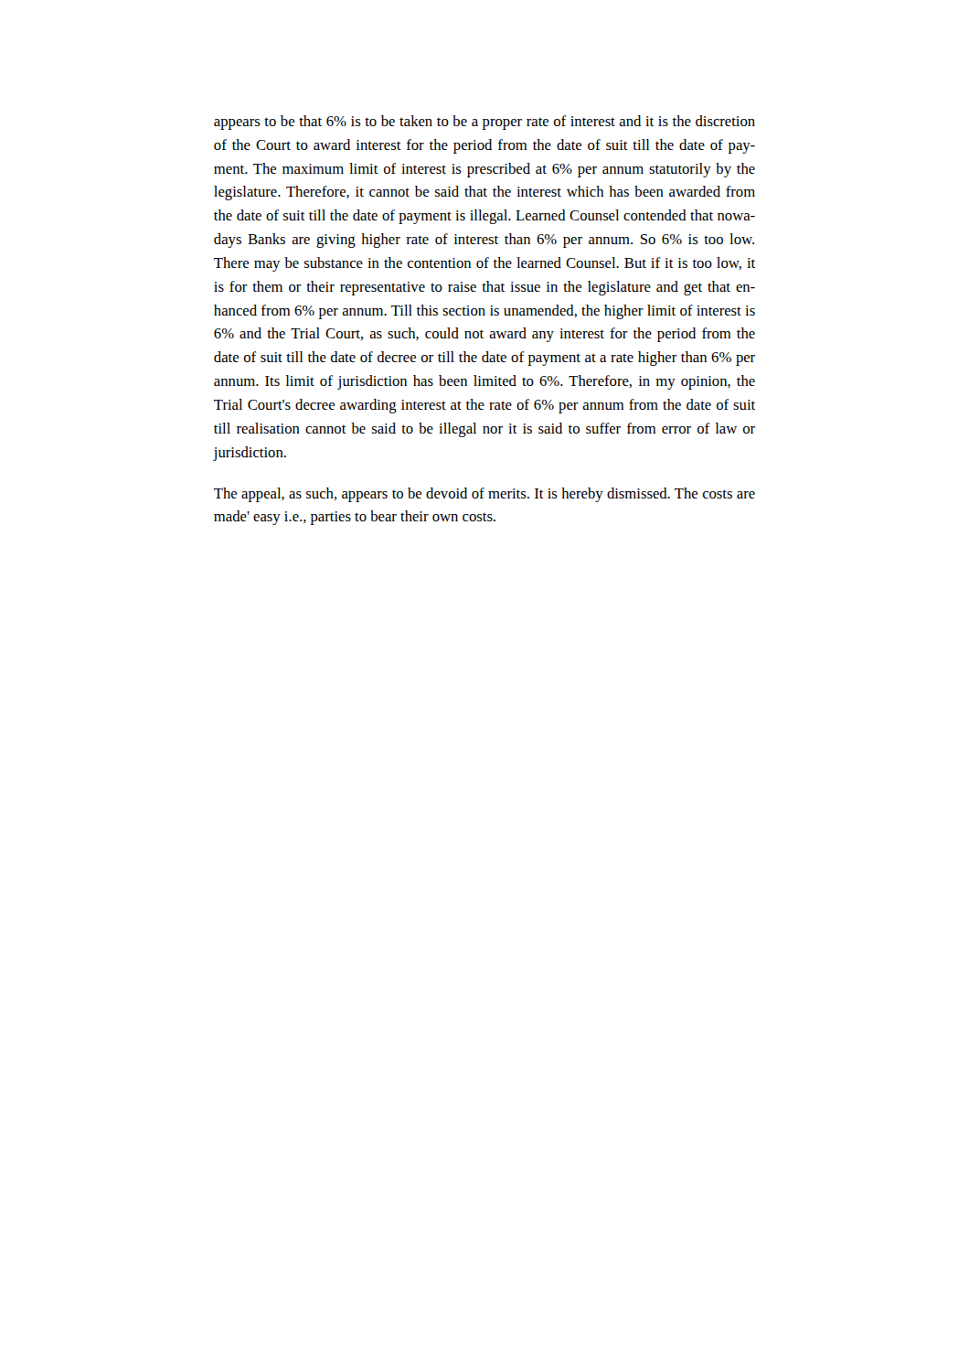appears to be that 6% is to be taken to be a proper rate of interest and it is the discretion of the Court to award interest for the period from the date of suit till the date of payment. The maximum limit of interest is prescribed at 6% per annum statutorily by the legislature. Therefore, it cannot be said that the interest which has been awarded from the date of suit till the date of payment is illegal. Learned Counsel contended that nowadays Banks are giving higher rate of interest than 6% per annum. So 6% is too low. There may be substance in the contention of the learned Counsel. But if it is too low, it is for them or their representative to raise that issue in the legislature and get that enhanced from 6% per annum. Till this section is unamended, the higher limit of interest is 6% and the Trial Court, as such, could not award any interest for the period from the date of suit till the date of decree or till the date of payment at a rate higher than 6% per annum. Its limit of jurisdiction has been limited to 6%. Therefore, in my opinion, the Trial Court's decree awarding interest at the rate of 6% per annum from the date of suit till realisation cannot be said to be illegal nor it is said to suffer from error of law or jurisdiction.
The appeal, as such, appears to be devoid of merits. It is hereby dismissed. The costs are made' easy i.e., parties to bear their own costs.